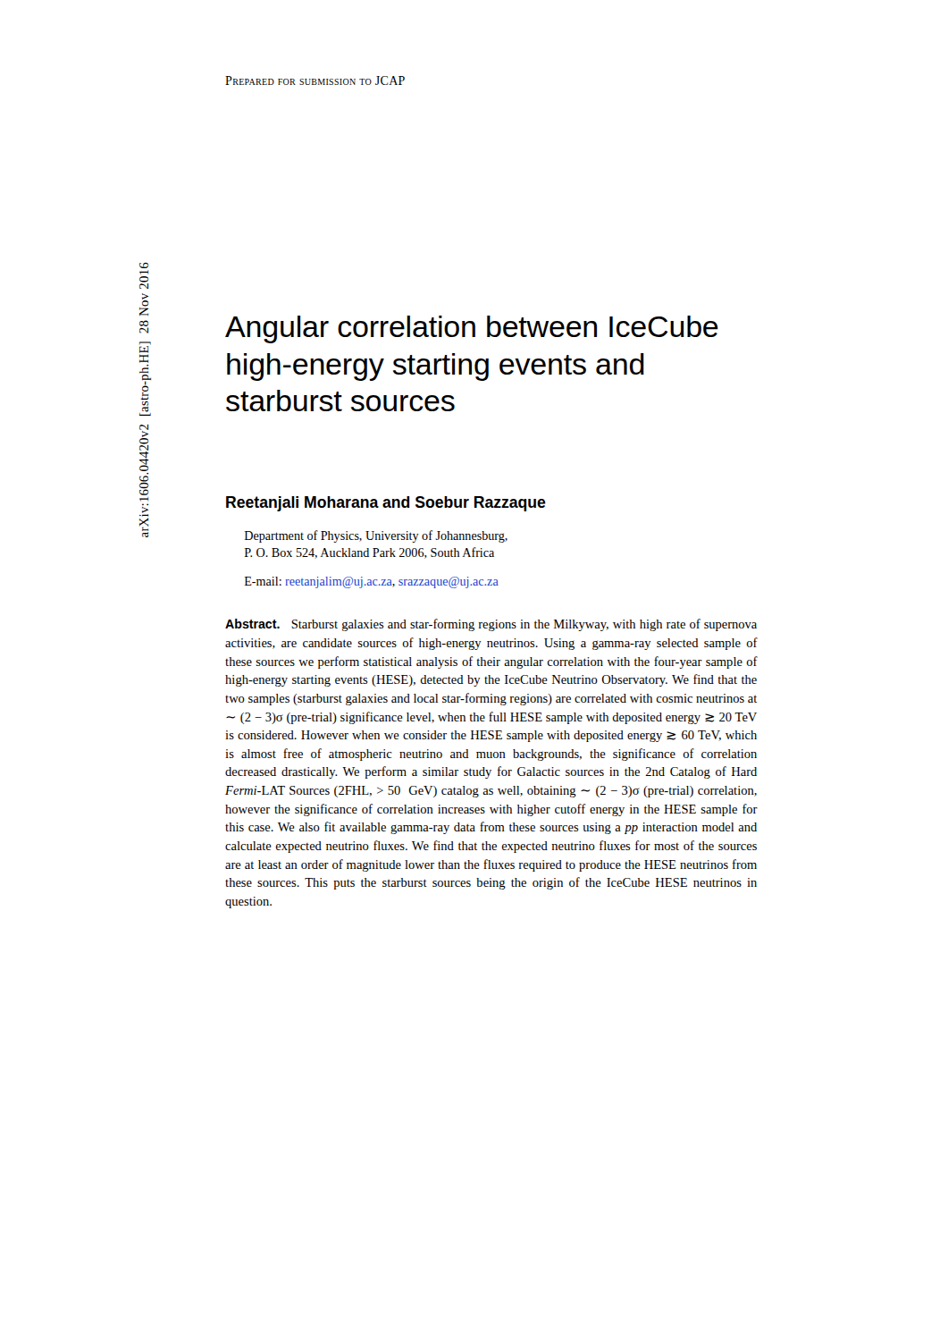arXiv:1606.04420v2 [astro-ph.HE] 28 Nov 2016
Prepared for submission to JCAP
Angular correlation between IceCube high-energy starting events and starburst sources
Reetanjali Moharana and Soebur Razzaque
Department of Physics, University of Johannesburg,
P. O. Box 524, Auckland Park 2006, South Africa
E-mail: reetanjalim@uj.ac.za, srazzaque@uj.ac.za
Abstract. Starburst galaxies and star-forming regions in the Milkyway, with high rate of supernova activities, are candidate sources of high-energy neutrinos. Using a gamma-ray selected sample of these sources we perform statistical analysis of their angular correlation with the four-year sample of high-energy starting events (HESE), detected by the IceCube Neutrino Observatory. We find that the two samples (starburst galaxies and local star-forming regions) are correlated with cosmic neutrinos at ∼ (2 − 3)σ (pre-trial) significance level, when the full HESE sample with deposited energy ≳ 20 TeV is considered. However when we consider the HESE sample with deposited energy ≳ 60 TeV, which is almost free of atmospheric neutrino and muon backgrounds, the significance of correlation decreased drastically. We perform a similar study for Galactic sources in the 2nd Catalog of Hard Fermi-LAT Sources (2FHL, > 50 GeV) catalog as well, obtaining ∼ (2 − 3)σ (pre-trial) correlation, however the significance of correlation increases with higher cutoff energy in the HESE sample for this case. We also fit available gamma-ray data from these sources using a pp interaction model and calculate expected neutrino fluxes. We find that the expected neutrino fluxes for most of the sources are at least an order of magnitude lower than the fluxes required to produce the HESE neutrinos from these sources. This puts the starburst sources being the origin of the IceCube HESE neutrinos in question.